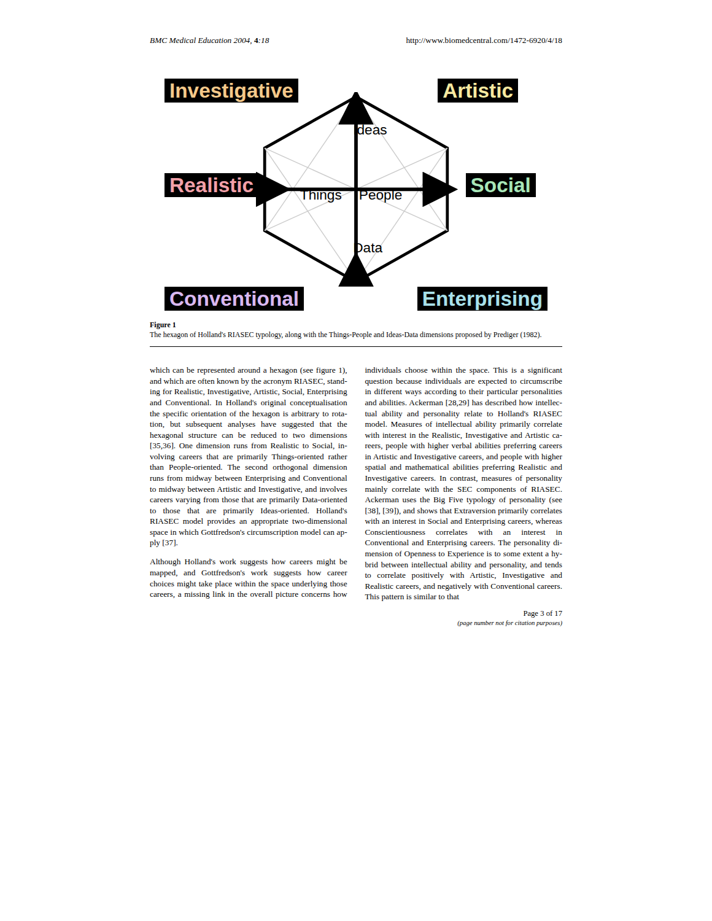BMC Medical Education 2004, 4:18
http://www.biomedcentral.com/1472-6920/4/18
Investigative
Artistic
Realistic
Social
Conventional
Enterprising
Ideas
Things
People
Data
Figure 1 The hexagon of Holland's RIASEC typology, along with the Things-People and Ideas-Data dimensions proposed by Prediger (1982).
which can be represented around a hexagon (see figure 1), and which are often known by the acronym RIASEC, standing for Realistic, Investigative, Artistic, Social, Enterprising and Conventional. In Holland's original conceptualisation the specific orientation of the hexagon is arbitrary to rotation, but subsequent analyses have suggested that the hexagonal structure can be reduced to two dimensions [35,36]. One dimension runs from Realistic to Social, involving careers that are primarily Things-oriented rather than People-oriented. The second orthogonal dimension runs from midway between Enterprising and Conventional to midway between Artistic and Investigative, and involves careers varying from those that are primarily Data-oriented to those that are primarily Ideas-oriented. Holland's RIASEC model provides an appropriate two-dimensional space in which Gottfredson's circumscription model can apply [37].
Although Holland's work suggests how careers might be mapped, and Gottfredson's work suggests how career choices might take place within the space underlying those careers, a missing link in the overall picture concerns how individuals choose within the space. This is a significant question because individuals are expected to circumscribe in different ways according to their particular personalities and abilities. Ackerman [28,29] has described how intellectual ability and personality relate to Holland's RIASEC model. Measures of intellectual ability primarily correlate with interest in the Realistic, Investigative and Artistic careers, people with higher verbal abilities preferring careers in Artistic and Investigative careers, and people with higher spatial and mathematical abilities preferring Realistic and Investigative careers. In contrast, measures of personality mainly correlate with the SEC components of RIASEC. Ackerman uses the Big Five typology of personality (see [38], [39]), and shows that Extraversion primarily correlates with an interest in Social and Enterprising careers, whereas Conscientiousness correlates with an interest in Conventional and Enterprising careers. The personality dimension of Openness to Experience is to some extent a hybrid between intellectual ability and personality, and tends to correlate positively with Artistic, Investigative and Realistic careers, and negatively with Conventional careers. This pattern is similar to that
Page 3 of 17
(page number not for citation purposes)